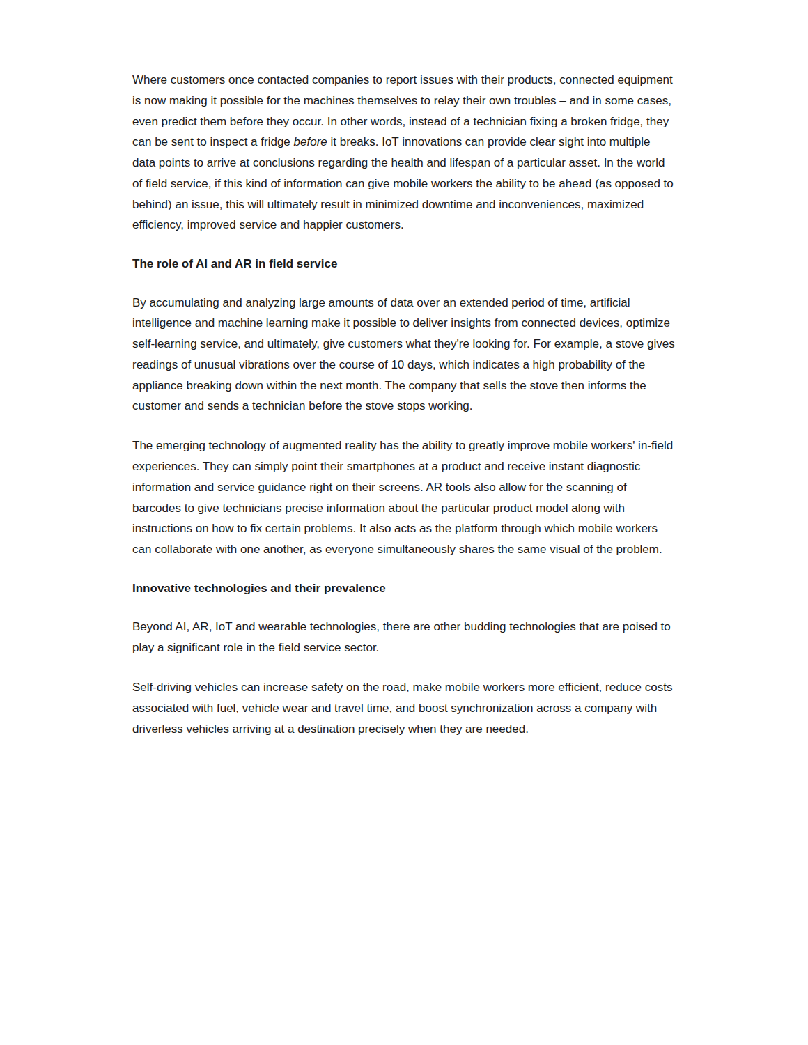Where customers once contacted companies to report issues with their products, connected equipment is now making it possible for the machines themselves to relay their own troubles – and in some cases, even predict them before they occur. In other words, instead of a technician fixing a broken fridge, they can be sent to inspect a fridge before it breaks. IoT innovations can provide clear sight into multiple data points to arrive at conclusions regarding the health and lifespan of a particular asset. In the world of field service, if this kind of information can give mobile workers the ability to be ahead (as opposed to behind) an issue, this will ultimately result in minimized downtime and inconveniences, maximized efficiency, improved service and happier customers.
The role of AI and AR in field service
By accumulating and analyzing large amounts of data over an extended period of time, artificial intelligence and machine learning make it possible to deliver insights from connected devices, optimize self-learning service, and ultimately, give customers what they're looking for. For example, a stove gives readings of unusual vibrations over the course of 10 days, which indicates a high probability of the appliance breaking down within the next month. The company that sells the stove then informs the customer and sends a technician before the stove stops working.
The emerging technology of augmented reality has the ability to greatly improve mobile workers' in-field experiences. They can simply point their smartphones at a product and receive instant diagnostic information and service guidance right on their screens. AR tools also allow for the scanning of barcodes to give technicians precise information about the particular product model along with instructions on how to fix certain problems. It also acts as the platform through which mobile workers can collaborate with one another, as everyone simultaneously shares the same visual of the problem.
Innovative technologies and their prevalence
Beyond AI, AR, IoT and wearable technologies, there are other budding technologies that are poised to play a significant role in the field service sector.
Self-driving vehicles can increase safety on the road, make mobile workers more efficient, reduce costs associated with fuel, vehicle wear and travel time, and boost synchronization across a company with driverless vehicles arriving at a destination precisely when they are needed.